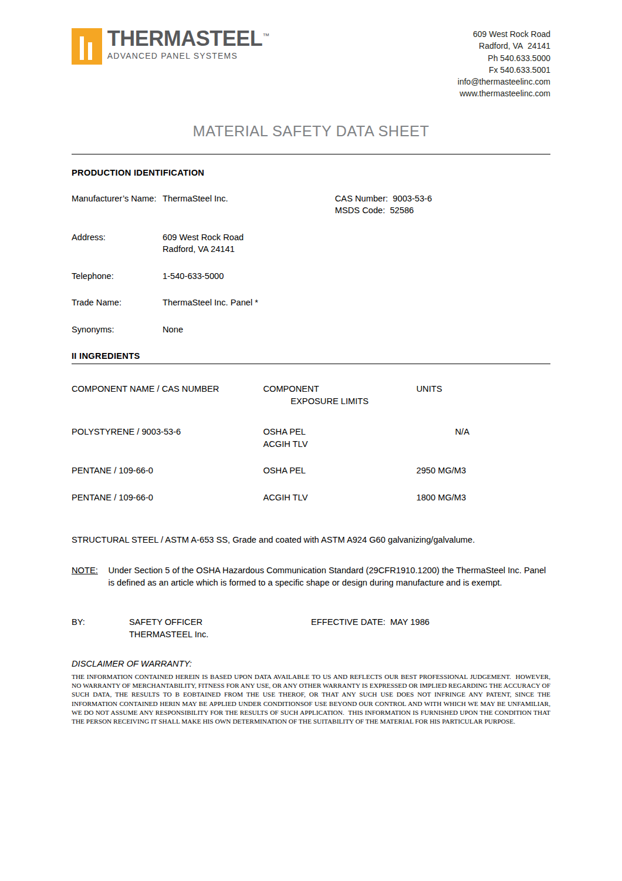THERMASTEEL™
ADVANCED PANEL SYSTEMS
609 West Rock Road
Radford, VA 24141
Ph 540.633.5000
Fx 540.633.5001
info@thermasteelinc.com
www.thermasteelinc.com
MATERIAL SAFETY DATA SHEET
PRODUCTION IDENTIFICATION
| Manufacturer’s Name: | ThermaSteel Inc. | CAS Number: 9003-53-6 MSDS Code: 52586 |
| Address: | 609 West Rock Road Radford, VA 24141 | |
| Telephone: | 1-540-633-5000 | |
| Trade Name: | ThermaSteel Inc. Panel * | |
| Synonyms: | None | |
II INGREDIENTS
| COMPONENT NAME / CAS NUMBER | COMPONENT EXPOSURE LIMITS | UNITS |
| --- | --- | --- |
| POLYSTYRENE / 9003-53-6 | OSHA PEL ACGIH TLV | N/A |
| PENTANE / 109-66-0 | OSHA PEL | 2950 MG/M3 |
| PENTANE / 109-66-0 | ACGIH TLV | 1800 MG/M3 |
STRUCTURAL STEEL / ASTM A-653 SS, Grade and coated with ASTM A924 G60 galvanizing/galvalume.
NOTE:
Under Section 5 of the OSHA Hazardous Communication Standard (29CFR1910.1200) the ThermaSteel Inc. Panel is defined as an article which is formed to a specific shape or design during manufacture and is exempt.
| BY: | SAFETY OFFICER THERMASTEEL Inc. | EFFECTIVE DATE: MAY 1986 |
DISCLAIMER OF WARRANTY:
The information contained herein is based upon data available to us and reflects our best professional judgement. However, no warranty of merchantability, fitness for any use, or any other warranty is expressed or implied regarding the accuracy of such data, the results to b eobtained from the use therof, or that any such use does not infringe any patent, since the information contained herin may be applied under conditionsof use beyond our control and with which we may be unfamiliar, we do not assume any responsibility for the results of such application. This information is furnished upon the condition that the person receiving it shall make his own determination of the suitability of the material for his particular purpose.